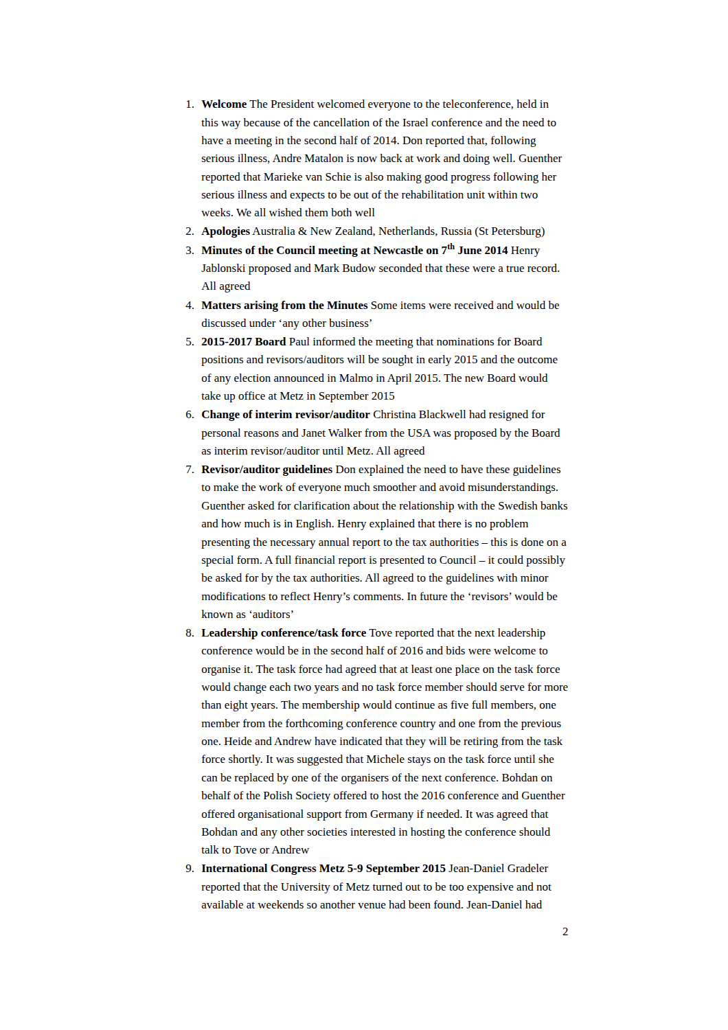Welcome The President welcomed everyone to the teleconference, held in this way because of the cancellation of the Israel conference and the need to have a meeting in the second half of 2014. Don reported that, following serious illness, Andre Matalon is now back at work and doing well. Guenther reported that Marieke van Schie is also making good progress following her serious illness and expects to be out of the rehabilitation unit within two weeks. We all wished them both well
Apologies Australia & New Zealand, Netherlands, Russia (St Petersburg)
Minutes of the Council meeting at Newcastle on 7th June 2014 Henry Jablonski proposed and Mark Budow seconded that these were a true record. All agreed
Matters arising from the Minutes Some items were received and would be discussed under ‘any other business’
2015-2017 Board Paul informed the meeting that nominations for Board positions and revisors/auditors will be sought in early 2015 and the outcome of any election announced in Malmo in April 2015. The new Board would take up office at Metz in September 2015
Change of interim revisor/auditor Christina Blackwell had resigned for personal reasons and Janet Walker from the USA was proposed by the Board as interim revisor/auditor until Metz. All agreed
Revisor/auditor guidelines Don explained the need to have these guidelines to make the work of everyone much smoother and avoid misunderstandings. Guenther asked for clarification about the relationship with the Swedish banks and how much is in English. Henry explained that there is no problem presenting the necessary annual report to the tax authorities – this is done on a special form. A full financial report is presented to Council – it could possibly be asked for by the tax authorities. All agreed to the guidelines with minor modifications to reflect Henry’s comments. In future the ‘revisors’ would be known as ‘auditors’
Leadership conference/task force Tove reported that the next leadership conference would be in the second half of 2016 and bids were welcome to organise it. The task force had agreed that at least one place on the task force would change each two years and no task force member should serve for more than eight years. The membership would continue as five full members, one member from the forthcoming conference country and one from the previous one. Heide and Andrew have indicated that they will be retiring from the task force shortly. It was suggested that Michele stays on the task force until she can be replaced by one of the organisers of the next conference. Bohdan on behalf of the Polish Society offered to host the 2016 conference and Guenther offered organisational support from Germany if needed. It was agreed that Bohdan and any other societies interested in hosting the conference should talk to Tove or Andrew
International Congress Metz 5-9 September 2015 Jean-Daniel Gradeler reported that the University of Metz turned out to be too expensive and not available at weekends so another venue had been found. Jean-Daniel had
2